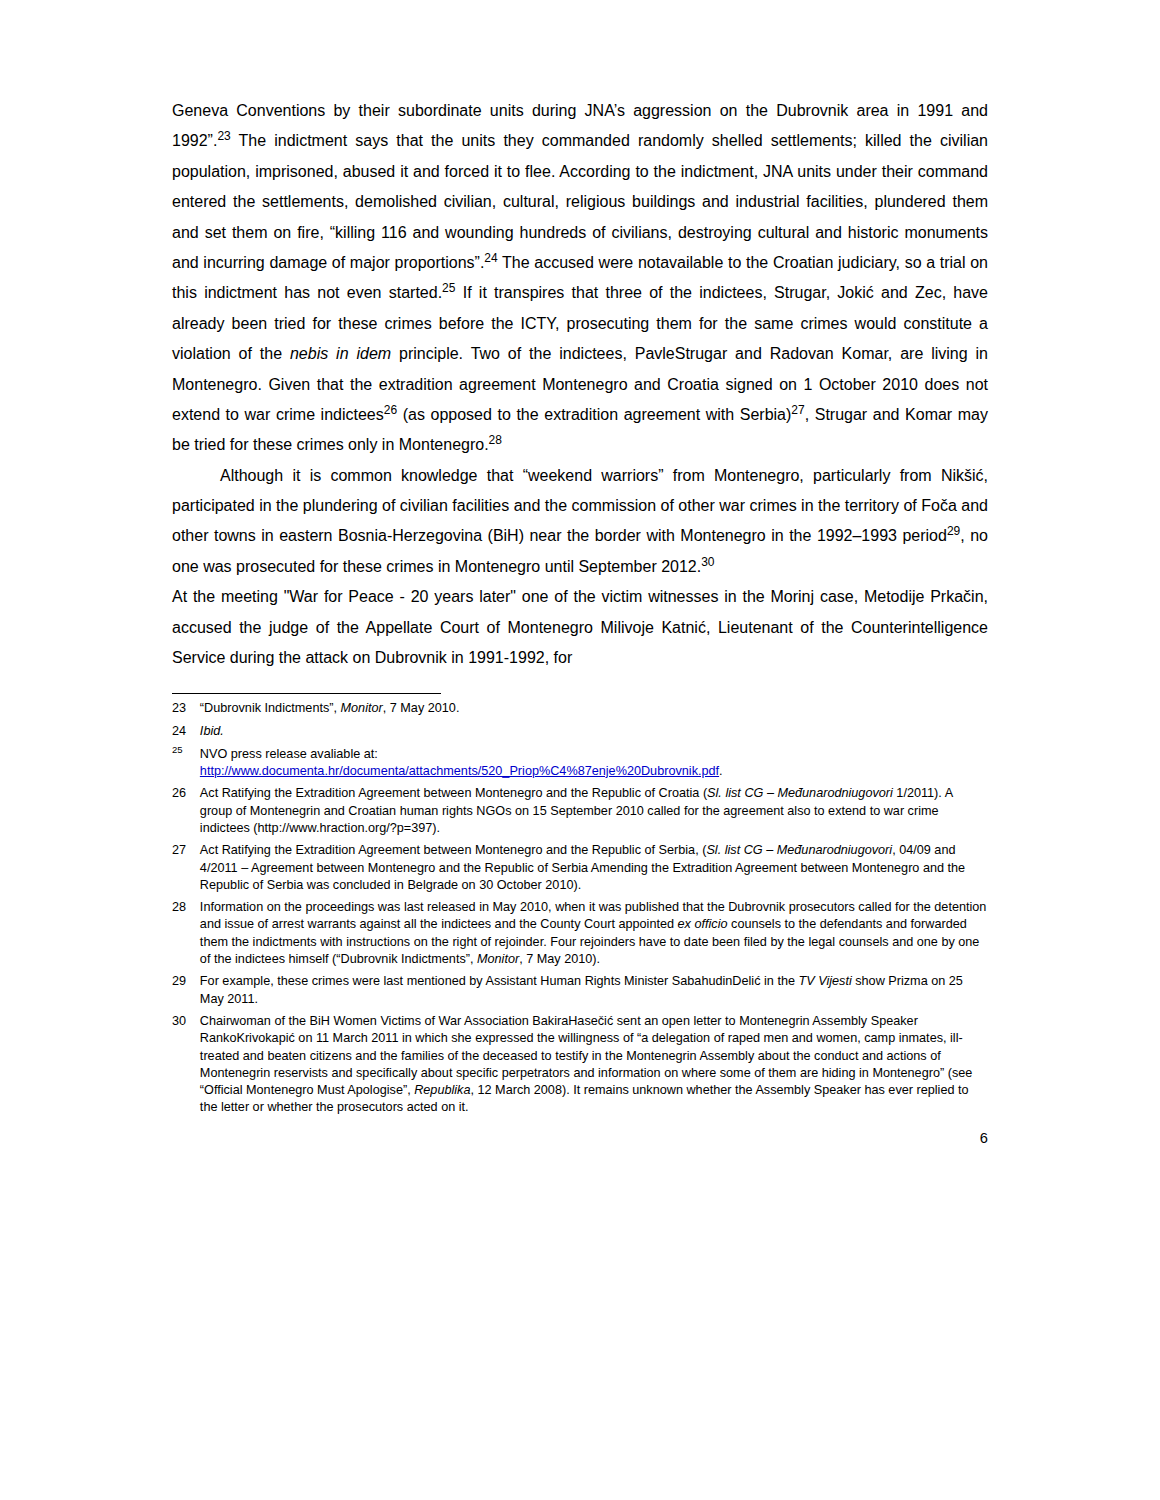Geneva Conventions by their subordinate units during JNA’s aggression on the Dubrovnik area in 1991 and 1992”.23 The indictment says that the units they commanded randomly shelled settlements; killed the civilian population, imprisoned, abused it and forced it to flee. According to the indictment, JNA units under their command entered the settlements, demolished civilian, cultural, religious buildings and industrial facilities, plundered them and set them on fire, “killing 116 and wounding hundreds of civilians, destroying cultural and historic monuments and incurring damage of major proportions”.24 The accused were notavailable to the Croatian judiciary, so a trial on this indictment has not even started.25 If it transpires that three of the indictees, Strugar, Jokić and Zec, have already been tried for these crimes before the ICTY, prosecuting them for the same crimes would constitute a violation of the nebis in idem principle. Two of the indictees, PavleStrugar and Radovan Komar, are living in Montenegro. Given that the extradition agreement Montenegro and Croatia signed on 1 October 2010 does not extend to war crime indictees26 (as opposed to the extradition agreement with Serbia)27, Strugar and Komar may be tried for these crimes only in Montenegro.28
Although it is common knowledge that “weekend warriors” from Montenegro, particularly from Nikšić, participated in the plundering of civilian facilities and the commission of other war crimes in the territory of Foča and other towns in eastern Bosnia-Herzegovina (BiH) near the border with Montenegro in the 1992–1993 period29, no one was prosecuted for these crimes in Montenegro until September 2012.30
At the meeting "War for Peace - 20 years later" one of the victim witnesses in the Morinj case, Metodije Prkačin, accused the judge of the Appellate Court of Montenegro Milivoje Katnić, Lieutenant of the Counterintelligence Service during the attack on Dubrovnik in 1991-1992, for
23“Dubrovnik Indictments”, Monitor, 7 May 2010.
24 Ibid.
25 NVO press release avaliable at:
http://www.documenta.hr/documenta/attachments/520_Priop%C4%87enje%20Dubrovnik.pdf.
26 Act Ratifying the Extradition Agreement between Montenegro and the Republic of Croatia (Sl. list CG – Međunarodniugovori 1/2011). A group of Montenegrin and Croatian human rights NGOs on 15 September 2010 called for the agreement also to extend to war crime indictees (http://www.hraction.org/?p=397).
27 Act Ratifying the Extradition Agreement between Montenegro and the Republic of Serbia, (Sl. list CG – Međunarodniugovori, 04/09 and 4/2011 – Agreement between Montenegro and the Republic of Serbia Amending the Extradition Agreement between Montenegro and the Republic of Serbia was concluded in Belgrade on 30 October 2010).
28 Information on the proceedings was last released in May 2010, when it was published that the Dubrovnik prosecutors called for the detention and issue of arrest warrants against all the indictees and the County Court appointed ex officio counsels to the defendants and forwarded them the indictments with instructions on the right of rejoinder. Four rejoinders have to date been filed by the legal counsels and one by one of the indictees himself (“Dubrovnik Indictments”, Monitor, 7 May 2010).
29 For example, these crimes were last mentioned by Assistant Human Rights Minister SabahudinDelić in the TV Vijesti show Prizma on 25 May 2011.
30 Chairwoman of the BiH Women Victims of War Association BakiraHasečić sent an open letter to Montenegrin Assembly Speaker RankoKrivokapić on 11 March 2011 in which she expressed the willingness of “a delegation of raped men and women, camp inmates, ill-treated and beaten citizens and the families of the deceased to testify in the Montenegrin Assembly about the conduct and actions of Montenegrin reservists and specifically about specific perpetrators and information on where some of them are hiding in Montenegro” (see “Official Montenegro Must Apologise”, Republika, 12 March 2008). It remains unknown whether the Assembly Speaker has ever replied to the letter or whether the prosecutors acted on it.
6